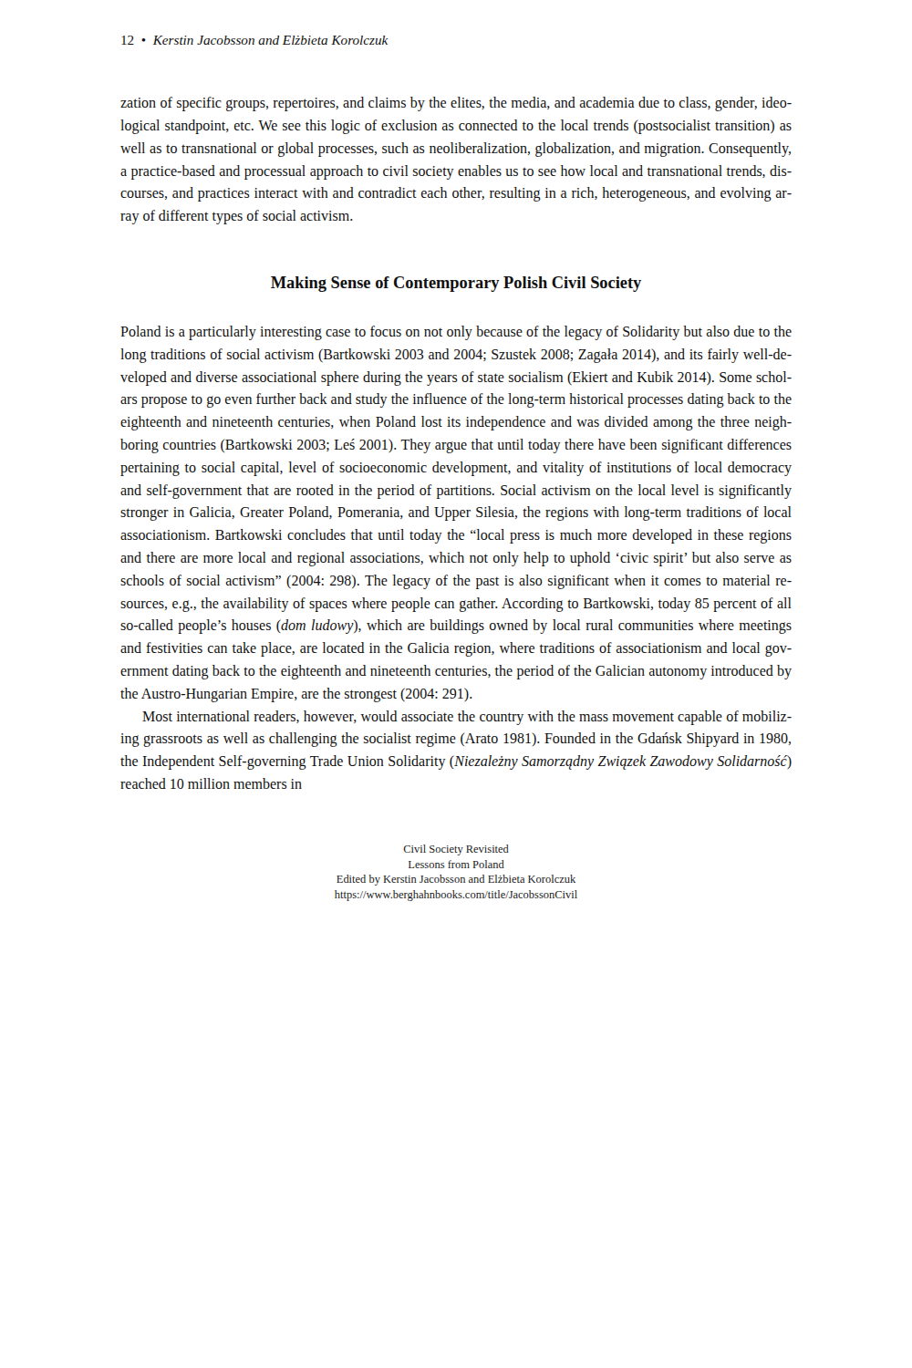12 • Kerstin Jacobsson and Elżbieta Korolczuk
zation of specific groups, repertoires, and claims by the elites, the media, and academia due to class, gender, ideological standpoint, etc. We see this logic of exclusion as connected to the local trends (postsocialist transition) as well as to transnational or global processes, such as neoliberalization, globalization, and migration. Consequently, a practice-based and processual approach to civil society enables us to see how local and transnational trends, discourses, and practices interact with and contradict each other, resulting in a rich, heterogeneous, and evolving array of different types of social activism.
Making Sense of Contemporary Polish Civil Society
Poland is a particularly interesting case to focus on not only because of the legacy of Solidarity but also due to the long traditions of social activism (Bartkowski 2003 and 2004; Szustek 2008; Zagała 2014), and its fairly well-developed and diverse associational sphere during the years of state socialism (Ekiert and Kubik 2014). Some scholars propose to go even further back and study the influence of the long-term historical processes dating back to the eighteenth and nineteenth centuries, when Poland lost its independence and was divided among the three neighboring countries (Bartkowski 2003; Leś 2001). They argue that until today there have been significant differences pertaining to social capital, level of socioeconomic development, and vitality of institutions of local democracy and self-government that are rooted in the period of partitions. Social activism on the local level is significantly stronger in Galicia, Greater Poland, Pomerania, and Upper Silesia, the regions with long-term traditions of local associationism. Bartkowski concludes that until today the “local press is much more developed in these regions and there are more local and regional associations, which not only help to uphold ‘civic spirit’ but also serve as schools of social activism” (2004: 298). The legacy of the past is also significant when it comes to material resources, e.g., the availability of spaces where people can gather. According to Bartkowski, today 85 percent of all so-called people’s houses (dom ludowy), which are buildings owned by local rural communities where meetings and festivities can take place, are located in the Galicia region, where traditions of associationism and local government dating back to the eighteenth and nineteenth centuries, the period of the Galician autonomy introduced by the Austro-Hungarian Empire, are the strongest (2004: 291).
Most international readers, however, would associate the country with the mass movement capable of mobilizing grassroots as well as challenging the socialist regime (Arato 1981). Founded in the Gdańsk Shipyard in 1980, the Independent Self-governing Trade Union Solidarity (Niezależny Samorządny Związek Zawodowy Solidarność) reached 10 million members in
Civil Society Revisited
Lessons from Poland
Edited by Kerstin Jacobsson and Elżbieta Korolczuk
https://www.berghahnbooks.com/title/JacobssonCivil